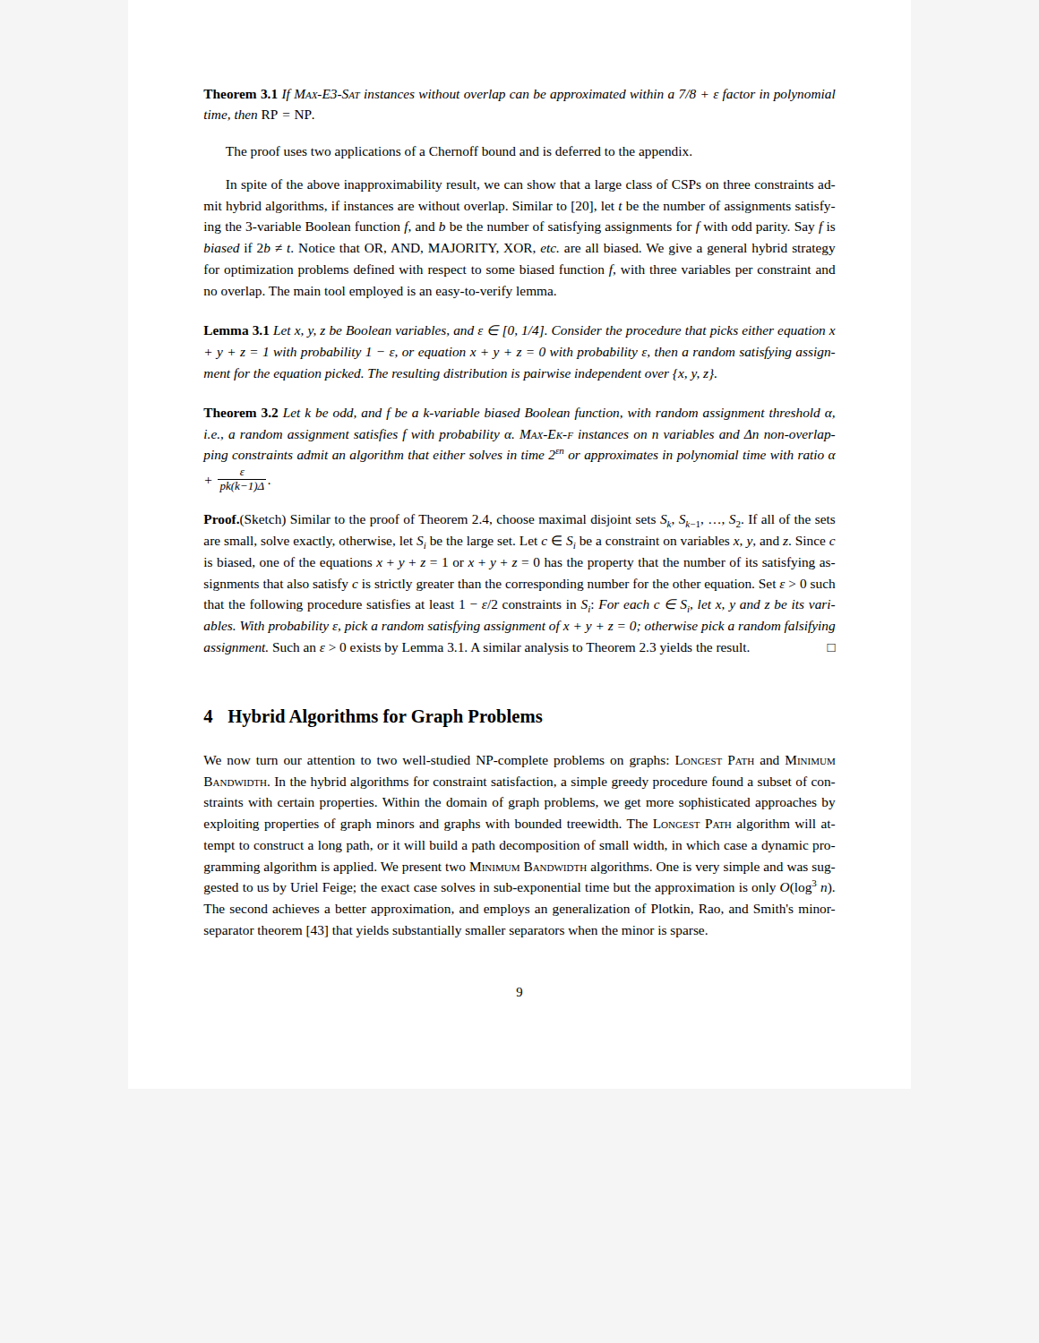Theorem 3.1 If Max-E3-Sat instances without overlap can be approximated within a 7/8 + ε factor in polynomial time, then RP = NP.
The proof uses two applications of a Chernoff bound and is deferred to the appendix.
In spite of the above inapproximability result, we can show that a large class of CSPs on three constraints admit hybrid algorithms, if instances are without overlap. Similar to [20], let t be the number of assignments satisfying the 3-variable Boolean function f, and b be the number of satisfying assignments for f with odd parity. Say f is biased if 2b ≠ t. Notice that OR, AND, MAJORITY, XOR, etc. are all biased. We give a general hybrid strategy for optimization problems defined with respect to some biased function f, with three variables per constraint and no overlap. The main tool employed is an easy-to-verify lemma.
Lemma 3.1 Let x, y, z be Boolean variables, and ε ∈ [0, 1/4]. Consider the procedure that picks either equation x + y + z = 1 with probability 1 − ε, or equation x + y + z = 0 with probability ε, then a random satisfying assignment for the equation picked. The resulting distribution is pairwise independent over {x, y, z}.
Theorem 3.2 Let k be odd, and f be a k-variable biased Boolean function, with random assignment threshold α, i.e., a random assignment satisfies f with probability α. Max-Ek-f instances on n variables and Δn non-overlapping constraints admit an algorithm that either solves in time 2εn or approximates in polynomial time with ratio α + εpk(k−1)Δ.
Proof.(Sketch) Similar to the proof of Theorem 2.4, choose maximal disjoint sets Sk, Sk−1, …, S2. If all of the sets are small, solve exactly, otherwise, let Si be the large set. Let c ∈ Si be a constraint on variables x, y, and z. Since c is biased, one of the equations x + y + z = 1 or x + y + z = 0 has the property that the number of its satisfying assignments that also satisfy c is strictly greater than the corresponding number for the other equation. Set ε > 0 such that the following procedure satisfies at least 1 − ε/2 constraints in Si: For each c ∈ Si, let x, y and z be its variables. With probability ε, pick a random satisfying assignment of x + y + z = 0; otherwise pick a random falsifying assignment. Such an ε > 0 exists by Lemma 3.1. A similar analysis to Theorem 2.3 yields the result. □
4 Hybrid Algorithms for Graph Problems
We now turn our attention to two well-studied NP-complete problems on graphs: Longest Path and Minimum Bandwidth. In the hybrid algorithms for constraint satisfaction, a simple greedy procedure found a subset of constraints with certain properties. Within the domain of graph problems, we get more sophisticated approaches by exploiting properties of graph minors and graphs with bounded treewidth. The Longest Path algorithm will attempt to construct a long path, or it will build a path decomposition of small width, in which case a dynamic programming algorithm is applied. We present two Minimum Bandwidth algorithms. One is very simple and was suggested to us by Uriel Feige; the exact case solves in sub-exponential time but the approximation is only O(log3 n). The second achieves a better approximation, and employs an generalization of Plotkin, Rao, and Smith's minor-separator theorem [43] that yields substantially smaller separators when the minor is sparse.
9